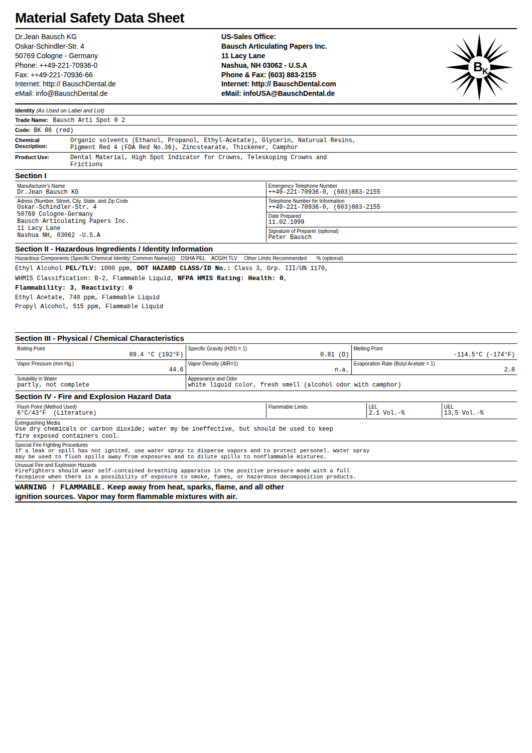Material Safety Data Sheet
Dr.Jean Bausch KG
Oskar-Schindler-Str. 4
50769 Cologne - Germany
Phone: ++49-221-70936-0
Fax: ++49-221-70936-66
Internet: http:// BauschDental.de
eMail: info@BauschDental.de
US-Sales Office:
Bausch Articulating Papers Inc.
11 Lacy Lane
Nashua, NH 03062 - U.S.A
Phone & Fax: (603) 883-2155
Internet: http:// BauschDental.com
eMail: infoUSA@BauschDental.de
B K
Identity (As Used on Label and List)
Trade Name: Bausch Arti Spot ® 2
Code: BK 86 (red)
| Chemical Description: | Organic solvents (Ethanol, Propanol, Ethyl-Acetate), Glycerin, Naturual Resins, Pigment Red 4 (FDA Red No.36), Zincstearate, Thickener, Camphor |
| Product Use: | Dental Material, High Spot Indicator for Crowns, Teleskoping Crowns and Frictions |
Section I
| Manufacturer's Name Dr.Jean Bausch KG | Emergency Telephone Number ++49-221-70936-0, (603)883-2155 |
| Adress (Number, Street, City, State, and Zip Code Oskar-Schindler-Str. 4 50769 Cologne-Germany Bausch Articulating Papers Inc. 11 Lacy Lane Nashua NH, 03062 -U.S.A | Telephone Number for Information ++49-221-70936-0, (603)883-2155 |
| Date Prepared 11.02.1999 |
| Signature of Preparer (optional) Peter Bausch |
Section II - Hazardous Ingredients / Identity Information
Hazardous Components (Specific Chemical Identity; Common Name(s)) OSHA PEL ACGIH TLV Other Limits Recommended % (optional)
Ethyl Alcohol PEL/TLV: 1000 ppm, DOT HAZARD CLASS/ID No.: Class 3, Grp. III/UN 1170,
WHMIS Classification: B-2, Flammable Liquid, NFPA HMIS Rating: Health: 0,
Flammability: 3, Reactivity: 0
Ethyl Acetate, 740 ppm, Flammable Liquid
Propyl Alcohol, 515 ppm, Flammable Liquid
Section III - Physical / Chemical Characteristics
| Boiling Point 89.4 °C (192°F) | Specific Gravity (H20) = 1) 0.81 (D) | Melting Point -114.5°C (-174°F) |
| Vapor Pressure (mm Hg.) 44.6 | Vapor Density (AIR=1) n.a. | Evaporation Rate (Butyl Acetate = 1) 2.8 |
| Solubility in Water partly, not complete | Appearance and Odor white liquid color, fresh smell (alcohol odor with camphor) |
Section IV - Fire and Explosion Hazard Data
| Flash Point (Method Used) 6°C/43°F (Literature) | Flammable Limits | LEL 2.1 Vol.-% | UEL 13,5 Vol.-% |
Extinguishing Media
Use dry chemicals or carbon dioxide; water my be ineffective, but should be used to keep
fire exposed containers cool.
Special Fire Fighting Procedures
If a leak or spill has not ignited, use water spray to disperse vapors and to protect personel. Water spray
may be used to flush spills away from exposures and to dilute spills to nonflammable mixtures.
Unusual Fire and Explosion Hazards
Firefighters should wear self-contained breathing apparatus in the positive pressure mode with a full
facepiece when there is a possibility of exposure to smoke, fumes, or hazardous decomposition products.
WARNING ! FLAMMABLE. Keep away from heat, sparks, flame, and all other
ignition sources. Vapor may form flammable mixtures with air.